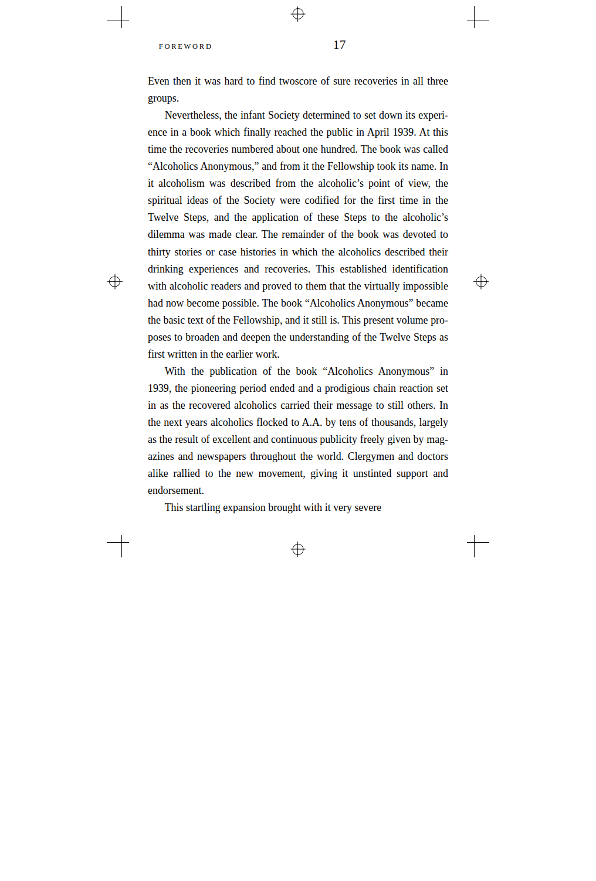Foreword 17
Even then it was hard to find twoscore of sure recoveries in all three groups.
Nevertheless, the infant Society determined to set down its experience in a book which finally reached the public in April 1939. At this time the recoveries numbered about one hundred. The book was called “Alcoholics Anonymous,” and from it the Fellowship took its name. In it alcoholism was described from the alcoholic’s point of view, the spiritual ideas of the Society were codified for the first time in the Twelve Steps, and the application of these Steps to the alcoholic’s dilemma was made clear. The remainder of the book was devoted to thirty stories or case histories in which the alcoholics described their drinking experiences and recoveries. This established identification with alcoholic readers and proved to them that the virtually impossible had now become possible. The book “Alcoholics Anonymous” became the basic text of the Fellowship, and it still is. This present volume proposes to broaden and deepen the understanding of the Twelve Steps as first written in the earlier work.
With the publication of the book “Alcoholics Anonymous” in 1939, the pioneering period ended and a prodigious chain reaction set in as the recovered alcoholics carried their message to still others. In the next years alcoholics flocked to A.A. by tens of thousands, largely as the result of excellent and continuous publicity freely given by magazines and newspapers throughout the world. Clergymen and doctors alike rallied to the new movement, giving it unstinted support and endorsement.
This startling expansion brought with it very severe